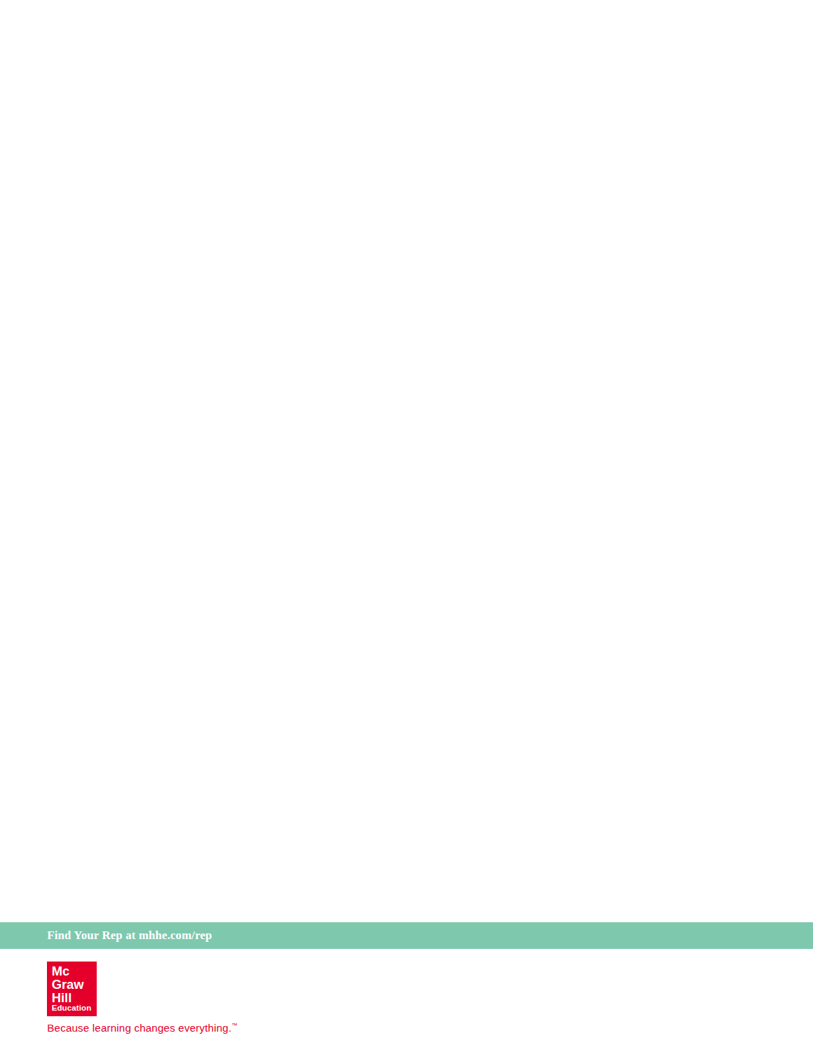Find Your Rep at mhhe.com/rep
Mc Graw Hill Education
Because learning changes everything.™